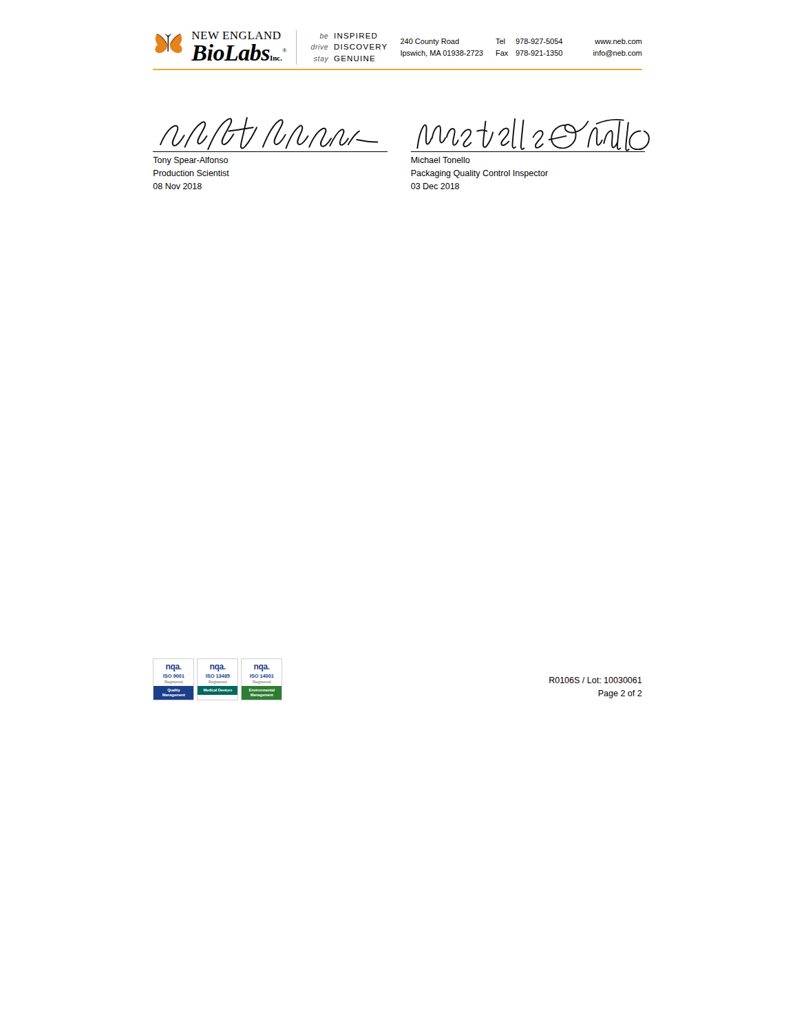NEW ENGLAND
BioLabsInc.®
be INSPIRED
drive DISCOVERY
stay GENUINE
240 County Road
Ipswich, MA 01938-2723
Tel 978-927-5054
Fax 978-921-1350
www.neb.com
info@neb.com
Tony Spear-Alfonso
Production Scientist
08 Nov 2018
Michael Tonello
Packaging Quality Control Inspector
03 Dec 2018
nqa.
ISO 9001
Registered
Quality
Management
nqa.
ISO 13485
Registered
Medical Devices
nqa.
ISO 14001
Registered
Environmental
Management
R0106S / Lot: 10030061
Page 2 of 2